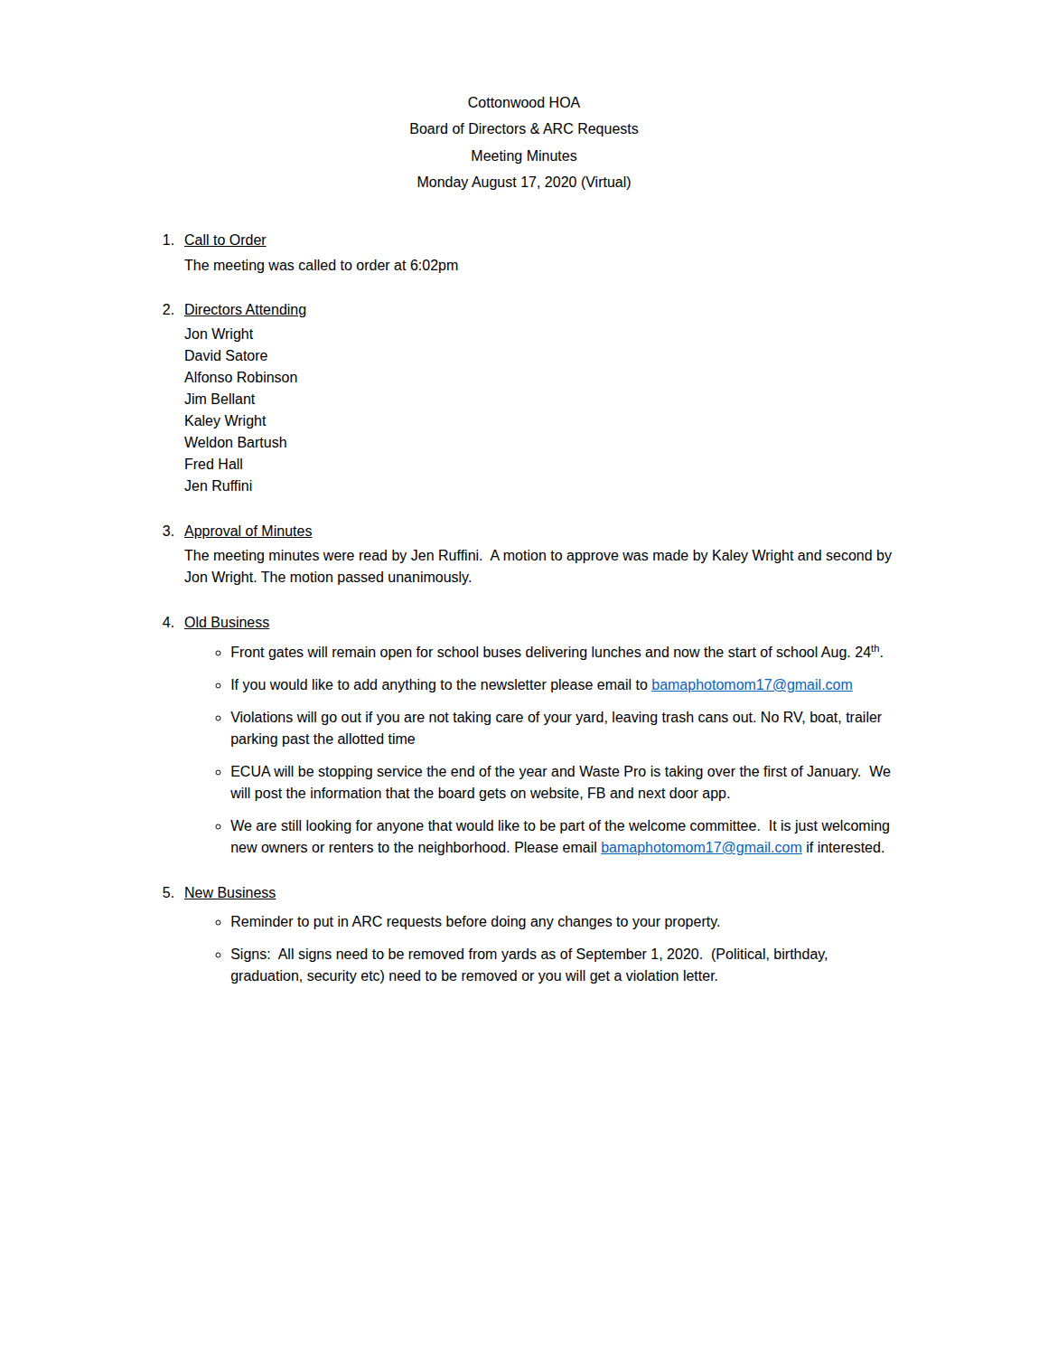Cottonwood HOA
Board of Directors & ARC Requests
Meeting Minutes
Monday August 17, 2020 (Virtual)
Call to Order
The meeting was called to order at 6:02pm
Directors Attending
Jon Wright
David Satore
Alfonso Robinson
Jim Bellant
Kaley Wright
Weldon Bartush
Fred Hall
Jen Ruffini
Approval of Minutes
The meeting minutes were read by Jen Ruffini. A motion to approve was made by Kaley Wright and second by Jon Wright. The motion passed unanimously.
Old Business
Front gates will remain open for school buses delivering lunches and now the start of school Aug. 24th.
If you would like to add anything to the newsletter please email to bamaphotomom17@gmail.com
Violations will go out if you are not taking care of your yard, leaving trash cans out. No RV, boat, trailer parking past the allotted time
ECUA will be stopping service the end of the year and Waste Pro is taking over the first of January. We will post the information that the board gets on website, FB and next door app.
We are still looking for anyone that would like to be part of the welcome committee. It is just welcoming new owners or renters to the neighborhood. Please email bamaphotomom17@gmail.com if interested.
New Business
Reminder to put in ARC requests before doing any changes to your property.
Signs: All signs need to be removed from yards as of September 1, 2020. (Political, birthday, graduation, security etc) need to be removed or you will get a violation letter.